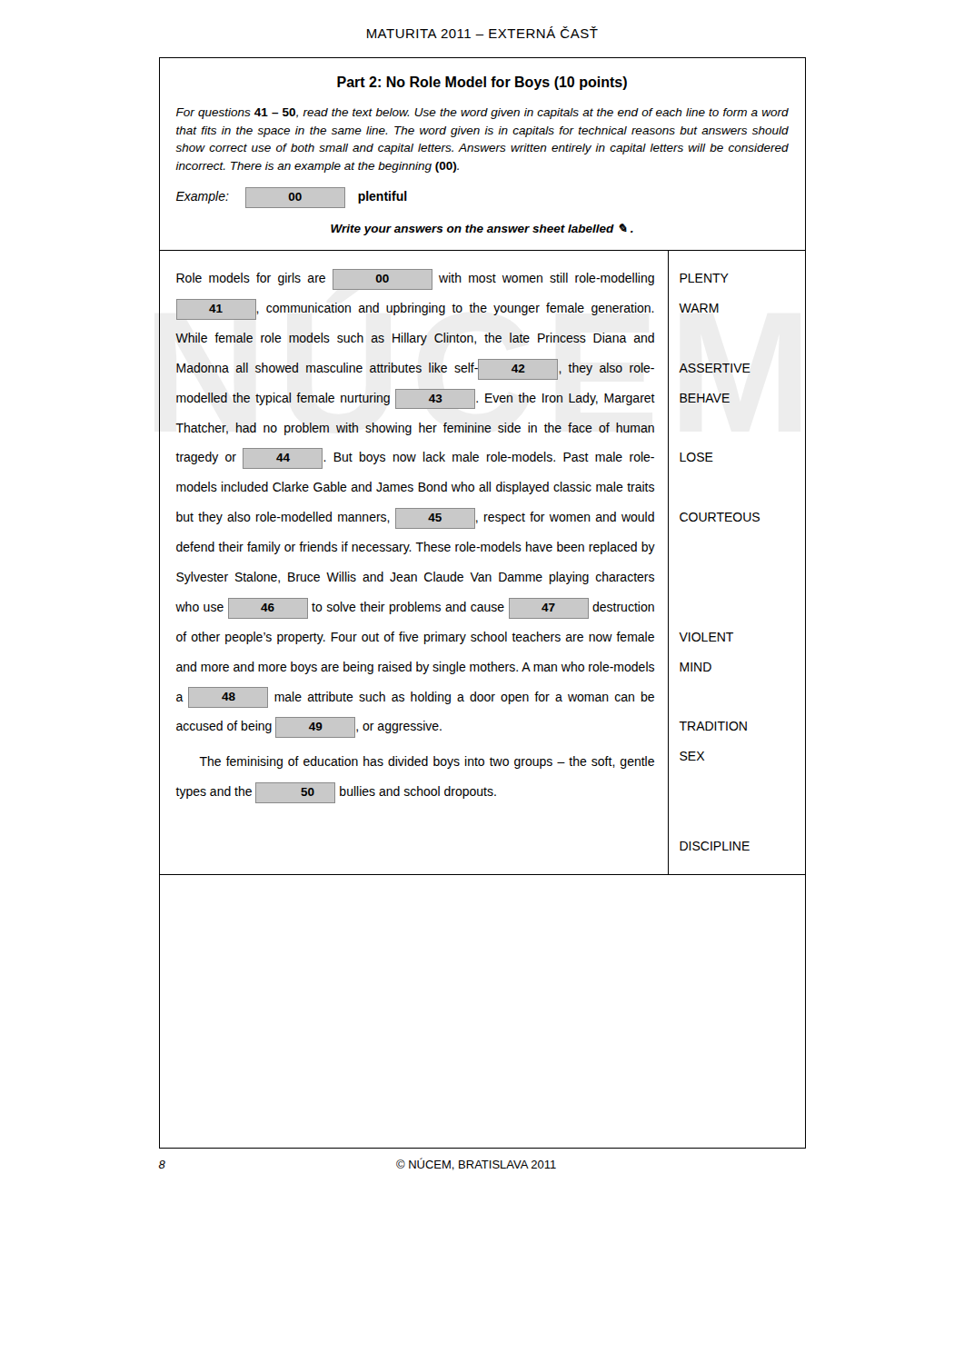NÚCEM
MATURITA 2011 – EXTERNÁ ČASŤ
Part 2: No Role Model for Boys (10 points)
For questions 41 – 50, read the text below. Use the word given in capitals at the end of each line to form a word that fits in the space in the same line. The word given is in capitals for technical reasons but answers should show correct use of both small and capital letters. Answers written entirely in capital letters will be considered incorrect. There is an example at the beginning (00).
Example: 00 plentiful
Write your answers on the answer sheet labelled ✎ .
Role models for girls are 00 with most women still role-modelling 41, communication and upbringing to the younger female generation. While female role models such as Hillary Clinton, the late Princess Diana and Madonna all showed masculine attributes like self-42, they also role-modelled the typical female nurturing 43. Even the Iron Lady, Margaret Thatcher, had no problem with showing her feminine side in the face of human tragedy or 44. But boys now lack male role-models. Past male role-models included Clarke Gable and James Bond who all displayed classic male traits but they also role-modelled manners, 45, respect for women and would defend their family or friends if necessary. These role-models have been replaced by Sylvester Stalone, Bruce Willis and Jean Claude Van Damme playing characters who use 46 to solve their problems and cause 47 destruction of other people’s property. Four out of five primary school teachers are now female and more and more boys are being raised by single mothers. A man who role-models a 48 male attribute such as holding a door open for a woman can be accused of being 49, or aggressive.
The feminising of education has divided boys into two groups – the soft, gentle types and the 50 bullies and school dropouts.
PLENTY
WARM
ASSERTIVE
BEHAVE
LOSE
COURTEOUS
VIOLENT
MIND
TRADITION
SEX
DISCIPLINE
8
© NÚCEM, BRATISLAVA 2011